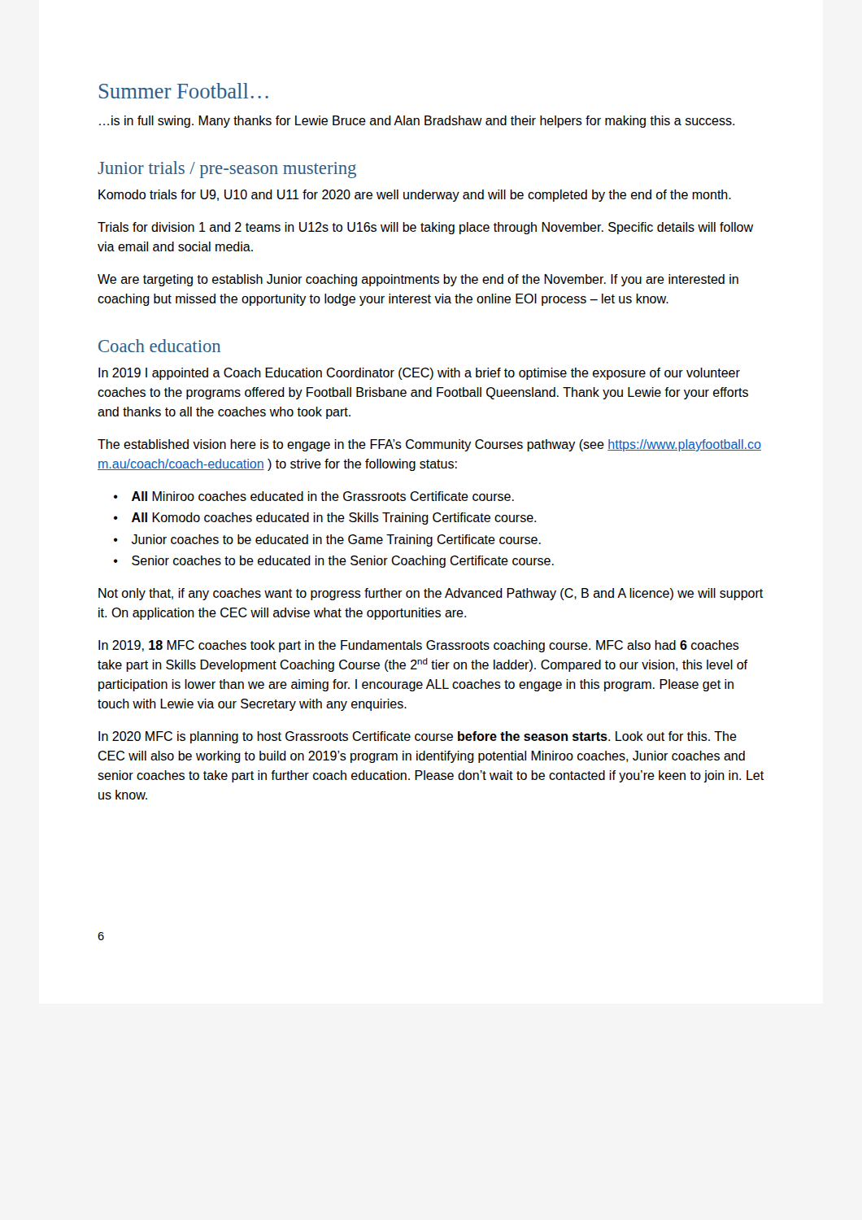Summer Football…
…is in full swing. Many thanks for Lewie Bruce and Alan Bradshaw and their helpers for making this a success.
Junior trials / pre-season mustering
Komodo trials for U9, U10 and U11 for 2020 are well underway and will be completed by the end of the month.
Trials for division 1 and 2 teams in U12s to U16s will be taking place through November. Specific details will follow via email and social media.
We are targeting to establish Junior coaching appointments by the end of the November. If you are interested in coaching but missed the opportunity to lodge your interest via the online EOI process – let us know.
Coach education
In 2019 I appointed a Coach Education Coordinator (CEC) with a brief to optimise the exposure of our volunteer coaches to the programs offered by Football Brisbane and Football Queensland. Thank you Lewie for your efforts and thanks to all the coaches who took part.
The established vision here is to engage in the FFA’s Community Courses pathway (see https://www.playfootball.com.au/coach/coach-education ) to strive for the following status:
All Miniroo coaches educated in the Grassroots Certificate course.
All Komodo coaches educated in the Skills Training Certificate course.
Junior coaches to be educated in the Game Training Certificate course.
Senior coaches to be educated in the Senior Coaching Certificate course.
Not only that, if any coaches want to progress further on the Advanced Pathway (C, B and A licence) we will support it. On application the CEC will advise what the opportunities are.
In 2019, 18 MFC coaches took part in the Fundamentals Grassroots coaching course. MFC also had 6 coaches take part in Skills Development Coaching Course (the 2nd tier on the ladder). Compared to our vision, this level of participation is lower than we are aiming for. I encourage ALL coaches to engage in this program. Please get in touch with Lewie via our Secretary with any enquiries.
In 2020 MFC is planning to host Grassroots Certificate course before the season starts. Look out for this. The CEC will also be working to build on 2019’s program in identifying potential Miniroo coaches, Junior coaches and senior coaches to take part in further coach education. Please don’t wait to be contacted if you’re keen to join in. Let us know.
6